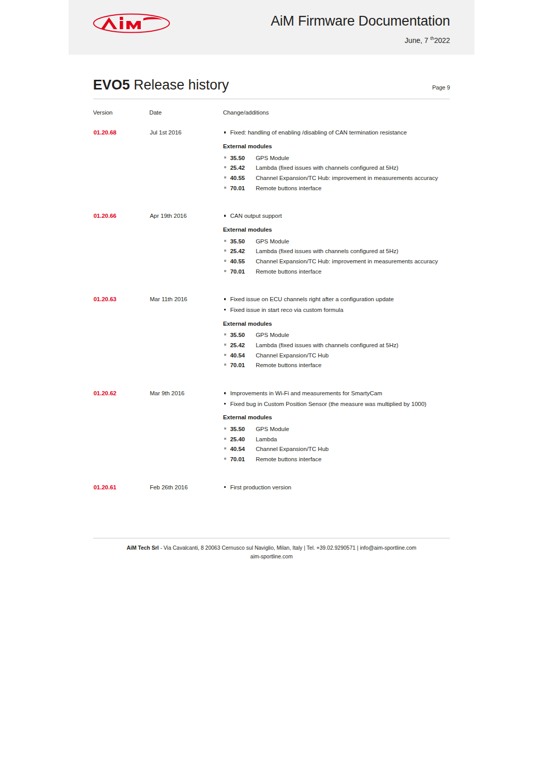AiM Firmware Documentation
June, 7 th2022
EVO5 Release history
Page 9
| Version | Date | Change/additions |
| --- | --- | --- |
| 01.20.68 | Jul 1st 2016 | Fixed: handling of enabling /disabling of CAN termination resistance External modules 35.50 GPS Module 25.42 Lambda (fixed issues with channels configured at 5Hz) 40.55 Channel Expansion/TC Hub: improvement in measurements accuracy 70.01 Remote buttons interface |
| 01.20.66 | Apr 19th 2016 | CAN output support External modules 35.50 GPS Module 25.42 Lambda (fixed issues with channels configured at 5Hz) 40.55 Channel Expansion/TC Hub: improvement in measurements accuracy 70.01 Remote buttons interface |
| 01.20.63 | Mar 11th 2016 | Fixed issue on ECU channels right after a configuration update Fixed issue in start reco via custom formula External modules 35.50 GPS Module 25.42 Lambda (fixed issues with channels configured at 5Hz) 40.54 Channel Expansion/TC Hub 70.01 Remote buttons interface |
| 01.20.62 | Mar 9th 2016 | Improvements in Wi-Fi and measurements for SmartyCam Fixed bug in Custom Position Sensor (the measure was multiplied by 1000) External modules 35.50 GPS Module 25.40 Lambda 40.54 Channel Expansion/TC Hub 70.01 Remote buttons interface |
| 01.20.61 | Feb 26th 2016 | First production version |
AiM Tech Srl - Via Cavalcanti, 8 20063 Cernusco sul Naviglio, Milan, Italy | Tel. +39.02.9290571 | info@aim-sportline.com
aim-sportline.com